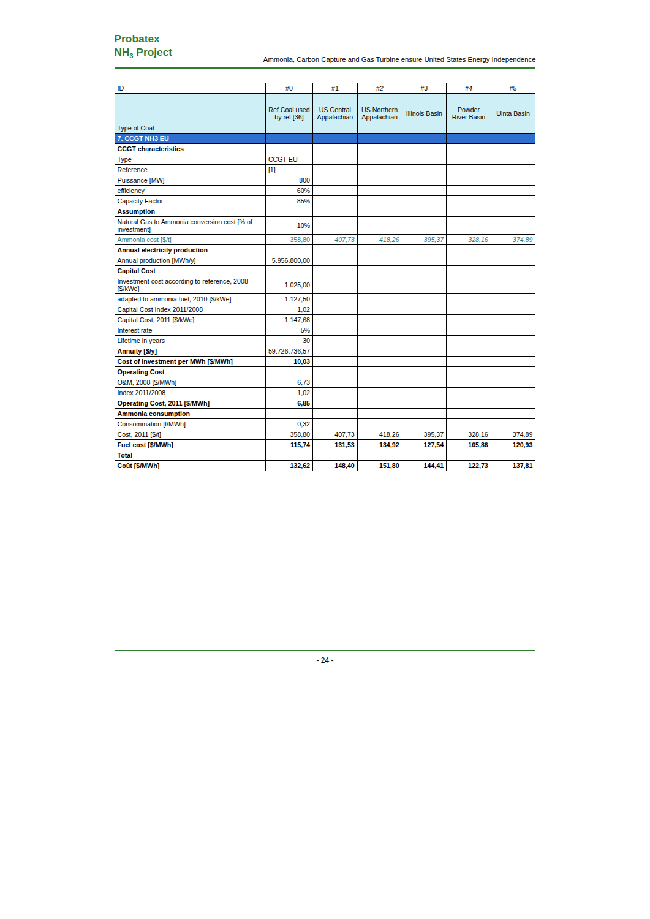Probatex
NH3 Project
Ammonia, Carbon Capture and Gas Turbine ensure United States Energy Independence
| ID | #0 | #1 | #2 | #3 | #4 | #5 |
| Type of Coal | Ref Coal used by ref [36] | US Central Appalachian | US Northern Appalachian | Illinois Basin | Powder River Basin | Uinta Basin |
| 7. CCGT NH3 EU | | | | | | |
| CCGT characteristics | | | | | | |
| Type | CCGT EU | | | | | |
| Reference | [1] | | | | | |
| Puissance [MW] | 800 | | | | | |
| efficiency | 60% | | | | | |
| Capacity Factor | 85% | | | | | |
| Assumption | | | | | | |
| Natural Gas to Ammonia conversion cost [% of investment] | 10% | | | | | |
| Ammonia cost [$/t] | 358,80 | 407,73 | 418,26 | 395,37 | 328,16 | 374,89 |
| Annual electricity production | | | | | | |
| Annual production [MWh/y] | 5.956.800,00 | | | | | |
| Capital Cost | | | | | | |
| Investment cost according to reference, 2008 [$/kWe] | 1.025,00 | | | | | |
| adapted to ammonia fuel, 2010 [$/kWe] | 1.127,50 | | | | | |
| Capital Cost Index 2011/2008 | 1,02 | | | | | |
| Capital Cost, 2011 [$/kWe] | 1.147,68 | | | | | |
| Interest rate | 5% | | | | | |
| Lifetime in years | 30 | | | | | |
| Annuity [$/y] | 59.726.736,57 | | | | | |
| Cost of investment per MWh [$/MWh] | 10,03 | | | | | |
| Operating Cost | | | | | | |
| O&M, 2008 [$/MWh] | 6,73 | | | | | |
| Index 2011/2008 | 1,02 | | | | | |
| Operating Cost, 2011 [$/MWh] | 6,85 | | | | | |
| Ammonia consumption | | | | | | |
| Consommation [t/MWh] | 0,32 | | | | | |
| Cost, 2011 [$/t] | 358,80 | 407,73 | 418,26 | 395,37 | 328,16 | 374,89 |
| Fuel cost [$/MWh] | 115,74 | 131,53 | 134,92 | 127,54 | 105,86 | 120,93 |
| Total | | | | | | |
| Coût [$/MWh] | 132,62 | 148,40 | 151,80 | 144,41 | 122,73 | 137,81 |
- 24 -